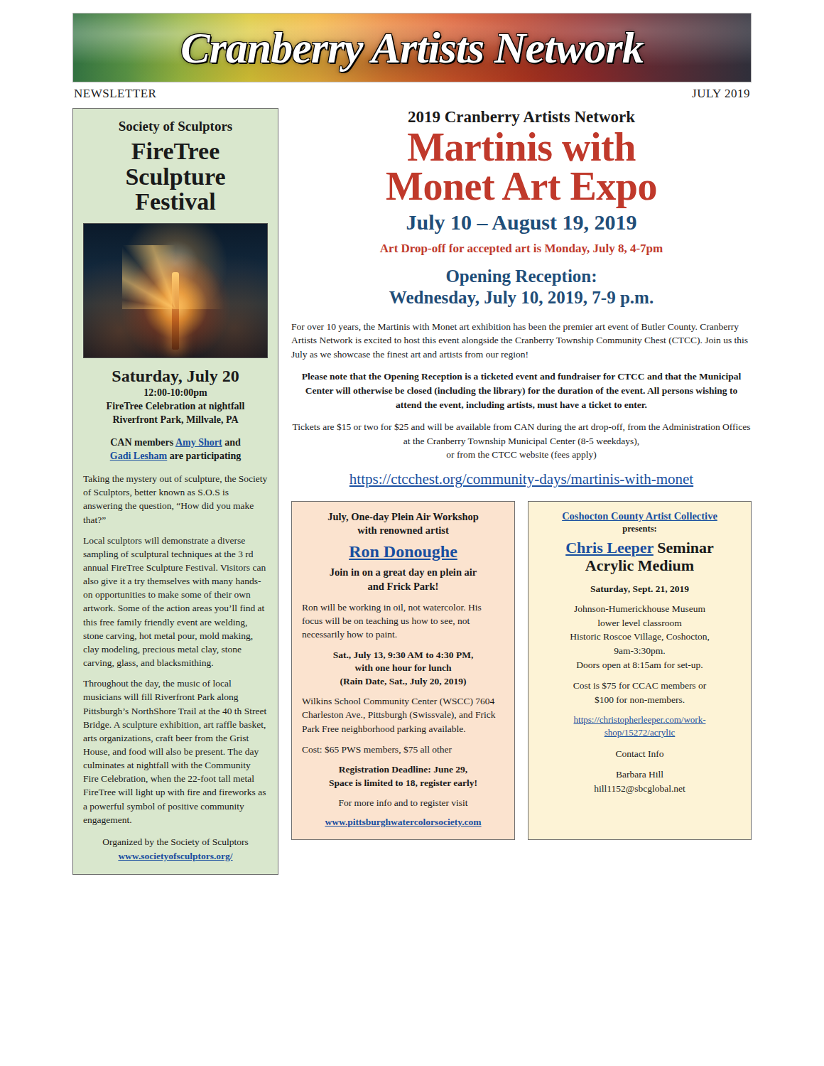Cranberry Artists Network
NEWSLETTER JULY 2019
Society of Sculptors
FireTree
Sculpture
Festival
Saturday, July 20
12:00-10:00pm
FireTree Celebration at nightfall
Riverfront Park, Millvale, PA
CAN members Amy Short and
Gadi Lesham are participating
Taking the mystery out of sculpture, the Society of Sculptors, better known as S.O.S is answering the question, “How did you make that?”
Local sculptors will demonstrate a diverse sampling of sculptural techniques at the 3 rd annual FireTree Sculpture Festival. Visitors can also give it a try themselves with many hands-on opportunities to make some of their own artwork. Some of the action areas you’ll find at this free family friendly event are welding, stone carving, hot metal pour, mold making, clay modeling, precious metal clay, stone carving, glass, and blacksmithing.
Throughout the day, the music of local musicians will fill Riverfront Park along Pittsburgh’s NorthShore Trail at the 40 th Street Bridge. A sculpture exhibition, art raffle basket, arts organizations, craft beer from the Grist House, and food will also be present. The day culminates at nightfall with the Community Fire Celebration, when the 22-foot tall metal FireTree will light up with fire and fireworks as a powerful symbol of positive community engagement.
Organized by the Society of Sculptors
www.societyofsculptors.org/
2019 Cranberry Artists Network
Martinis with
Monet Art Expo
July 10 – August 19, 2019
Art Drop-off for accepted art is Monday, July 8, 4-7pm
Opening Reception:
Wednesday, July 10, 2019, 7-9 p.m.
For over 10 years, the Martinis with Monet art exhibition has been the premier art event of Butler County. Cranberry Artists Network is excited to host this event alongside the Cranberry Township Community Chest (CTCC). Join us this July as we showcase the finest art and artists from our region!
Please note that the Opening Reception is a ticketed event and fundraiser for CTCC and that the Municipal Center will otherwise be closed (including the library) for the duration of the event. All persons wishing to attend the event, including artists, must have a ticket to enter.
Tickets are $15 or two for $25 and will be available from CAN during the art drop-off, from the Administration Offices at the Cranberry Township Municipal Center (8-5 weekdays),
or from the CTCC website (fees apply)
https://ctcchest.org/community-days/martinis-with-monet
July, One-day Plein Air Workshop
with renowned artist
Ron Donoughe
Join in on a great day en plein air
and Frick Park!
Ron will be working in oil, not watercolor. His focus will be on teaching us how to see, not necessarily how to paint.
Sat., July 13, 9:30 AM to 4:30 PM,
with one hour for lunch
(Rain Date, Sat., July 20, 2019)
Wilkins School Community Center (WSCC) 7604 Charleston Ave., Pittsburgh (Swissvale), and Frick Park Free neighborhood parking available.
Cost: $65 PWS members, $75 all other
Registration Deadline: June 29,
Space is limited to 18, register early!
For more info and to register visit
www.pittsburghwatercolorsociety.com
Coshocton County Artist Collective
presents:
Chris Leeper Seminar
Acrylic Medium
Saturday, Sept. 21, 2019
Johnson-Humerickhouse Museum
lower level classroom
Historic Roscoe Village, Coshocton,
9am-3:30pm.
Doors open at 8:15am for set-up.
Cost is $75 for CCAC members or
$100 for non-members.
https://christopherleeper.com/work-
shop/15272/acrylic
Contact Info
Barbara Hill
hill1152@sbcglobal.net